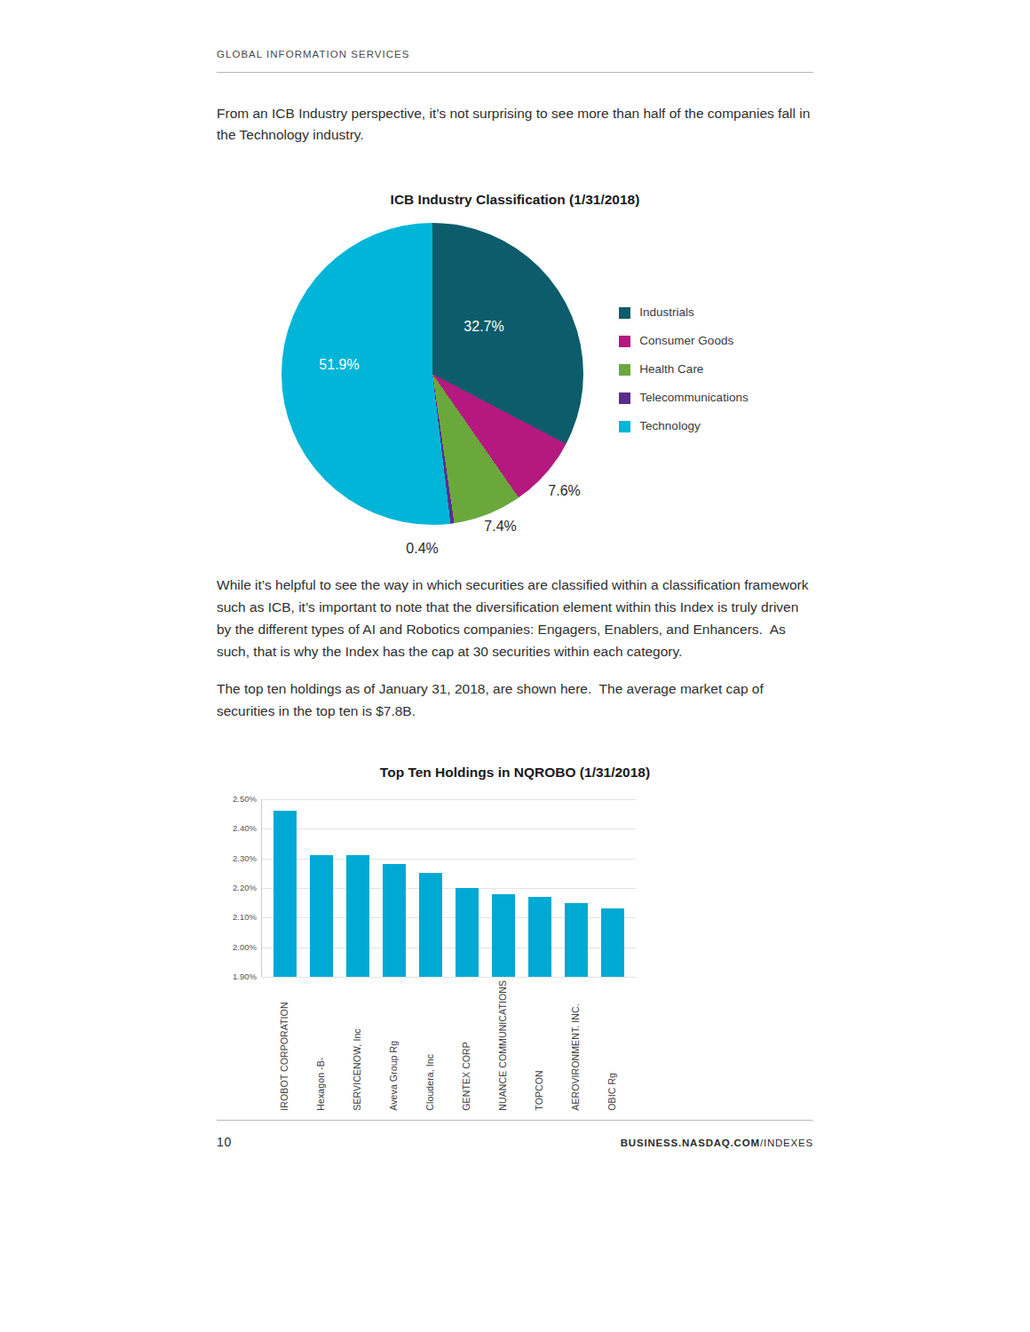Global Information Services
From an ICB Industry perspective, it’s not surprising to see more than half of the companies fall in the Technology industry.
ICB Industry Classification (1/31/2018)
51.9% 32.7% 7.6% 7.4% 0.4%
Industrials
Consumer Goods
Health Care
Telecommunications
Technology
While it’s helpful to see the way in which securities are classified within a classification framework such as ICB, it’s important to note that the diversification element within this Index is truly driven by the different types of AI and Robotics companies: Engagers, Enablers, and Enhancers. As such, that is why the Index has the cap at 30 securities within each category.
The top ten holdings as of January 31, 2018, are shown here. The average market cap of securities in the top ten is $7.8B.
Top Ten Holdings in NQROBO (1/31/2018)
2.50%
2.40%
2.30%
2.20%
2.10%
2.00%
1.90%
IROBOT CORPORATION
Hexagon -B-
SERVICENOW, Inc
Aveva Group Rg
Cloudera, Inc
GENTEX CORP
NUANCE COMMUNICATIONS
TOPCON
AEROVIRONMENT. INC.
OBIC Rg
10 BUSINESS.NASDAQ.COM/INDEXES